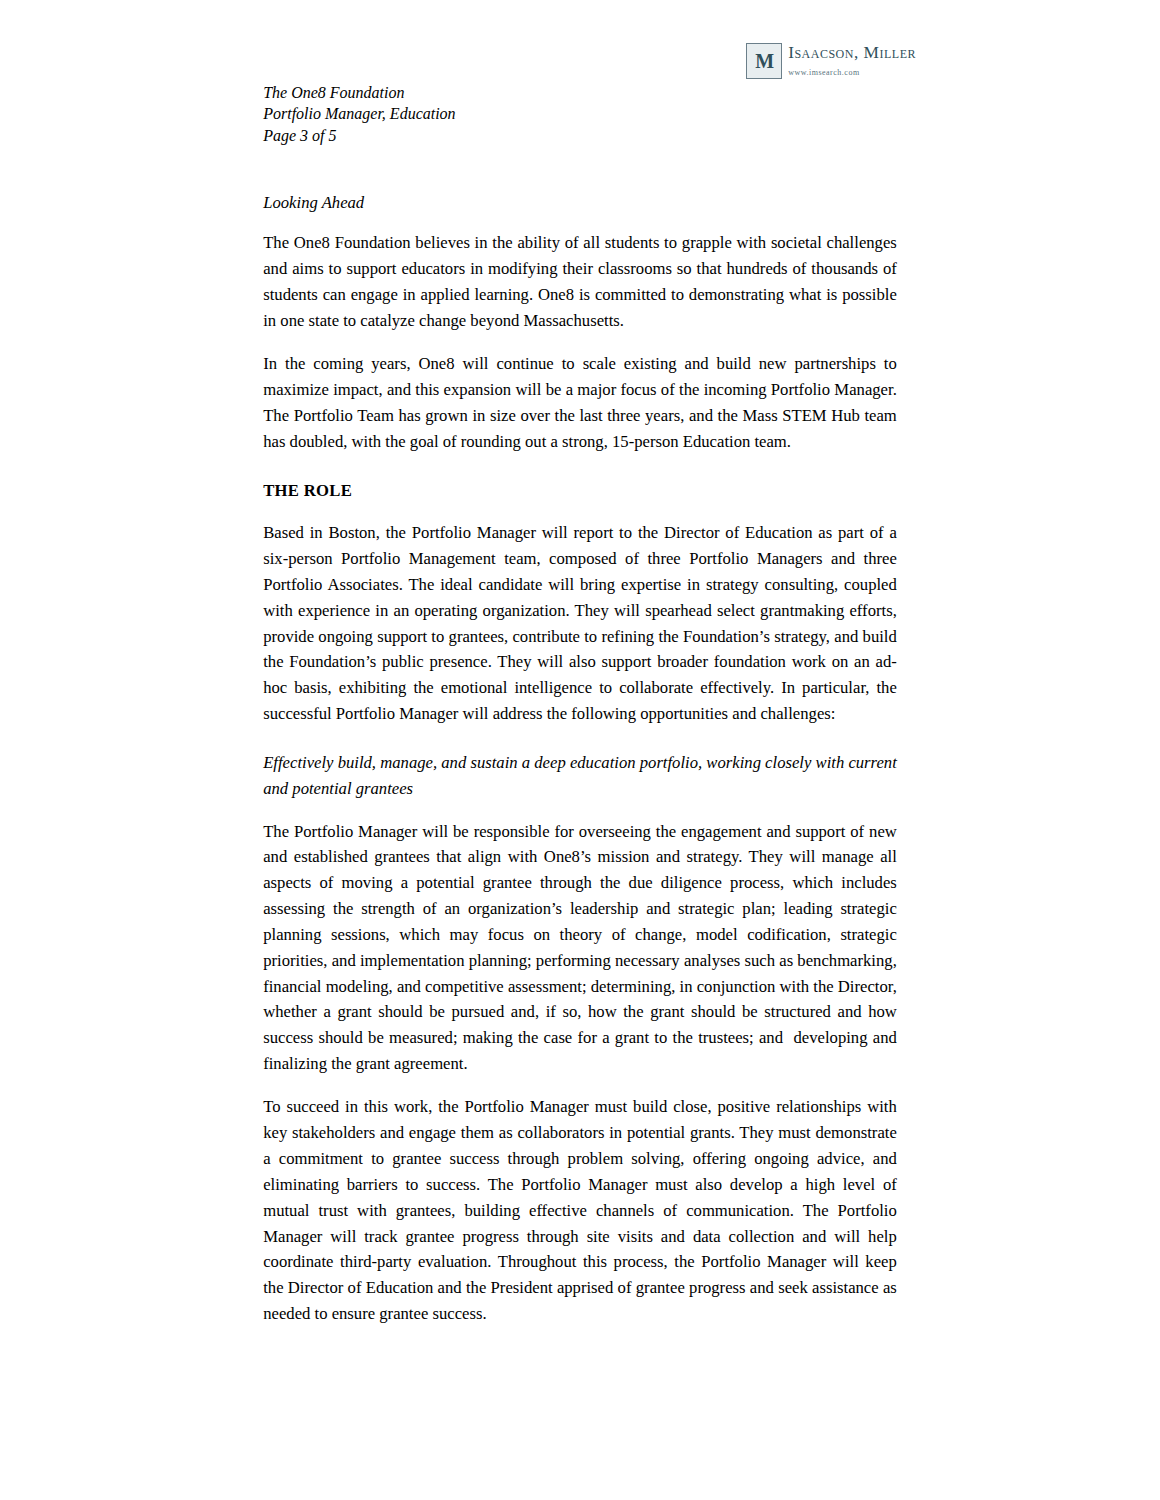MIsaacson, Miller
www.imsearch.com
The One8 Foundation
Portfolio Manager, Education
Page 3 of 5
Looking Ahead
The One8 Foundation believes in the ability of all students to grapple with societal challenges and aims to support educators in modifying their classrooms so that hundreds of thousands of students can engage in applied learning. One8 is committed to demonstrating what is possible in one state to catalyze change beyond Massachusetts.
In the coming years, One8 will continue to scale existing and build new partnerships to maximize impact, and this expansion will be a major focus of the incoming Portfolio Manager. The Portfolio Team has grown in size over the last three years, and the Mass STEM Hub team has doubled, with the goal of rounding out a strong, 15-person Education team.
THE ROLE
Based in Boston, the Portfolio Manager will report to the Director of Education as part of a six-person Portfolio Management team, composed of three Portfolio Managers and three Portfolio Associates. The ideal candidate will bring expertise in strategy consulting, coupled with experience in an operating organization. They will spearhead select grantmaking efforts, provide ongoing support to grantees, contribute to refining the Foundation’s strategy, and build the Foundation’s public presence. They will also support broader foundation work on an ad-hoc basis, exhibiting the emotional intelligence to collaborate effectively. In particular, the successful Portfolio Manager will address the following opportunities and challenges:
Effectively build, manage, and sustain a deep education portfolio, working closely with current and potential grantees
The Portfolio Manager will be responsible for overseeing the engagement and support of new and established grantees that align with One8’s mission and strategy. They will manage all aspects of moving a potential grantee through the due diligence process, which includes assessing the strength of an organization’s leadership and strategic plan; leading strategic planning sessions, which may focus on theory of change, model codification, strategic priorities, and implementation planning; performing necessary analyses such as benchmarking, financial modeling, and competitive assessment; determining, in conjunction with the Director, whether a grant should be pursued and, if so, how the grant should be structured and how success should be measured; making the case for a grant to the trustees; and developing and finalizing the grant agreement.
To succeed in this work, the Portfolio Manager must build close, positive relationships with key stakeholders and engage them as collaborators in potential grants. They must demonstrate a commitment to grantee success through problem solving, offering ongoing advice, and eliminating barriers to success. The Portfolio Manager must also develop a high level of mutual trust with grantees, building effective channels of communication. The Portfolio Manager will track grantee progress through site visits and data collection and will help coordinate third-party evaluation. Throughout this process, the Portfolio Manager will keep the Director of Education and the President apprised of grantee progress and seek assistance as needed to ensure grantee success.